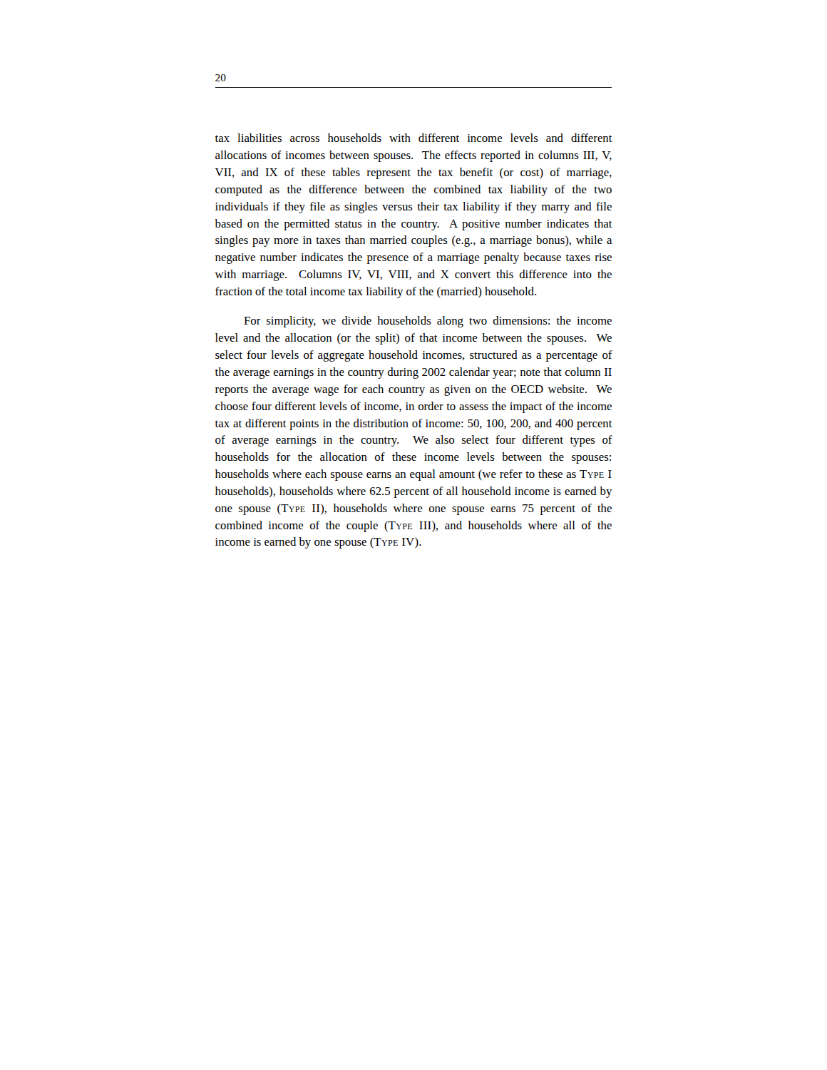20
tax liabilities across households with different income levels and different allocations of incomes between spouses. The effects reported in columns III, V, VII, and IX of these tables represent the tax benefit (or cost) of marriage, computed as the difference between the combined tax liability of the two individuals if they file as singles versus their tax liability if they marry and file based on the permitted status in the country. A positive number indicates that singles pay more in taxes than married couples (e.g., a marriage bonus), while a negative number indicates the presence of a marriage penalty because taxes rise with marriage. Columns IV, VI, VIII, and X convert this difference into the fraction of the total income tax liability of the (married) household.
For simplicity, we divide households along two dimensions: the income level and the allocation (or the split) of that income between the spouses. We select four levels of aggregate household incomes, structured as a percentage of the average earnings in the country during 2002 calendar year; note that column II reports the average wage for each country as given on the OECD website. We choose four different levels of income, in order to assess the impact of the income tax at different points in the distribution of income: 50, 100, 200, and 400 percent of average earnings in the country. We also select four different types of households for the allocation of these income levels between the spouses: households where each spouse earns an equal amount (we refer to these as Type I households), households where 62.5 percent of all household income is earned by one spouse (Type II), households where one spouse earns 75 percent of the combined income of the couple (Type III), and households where all of the income is earned by one spouse (Type IV).